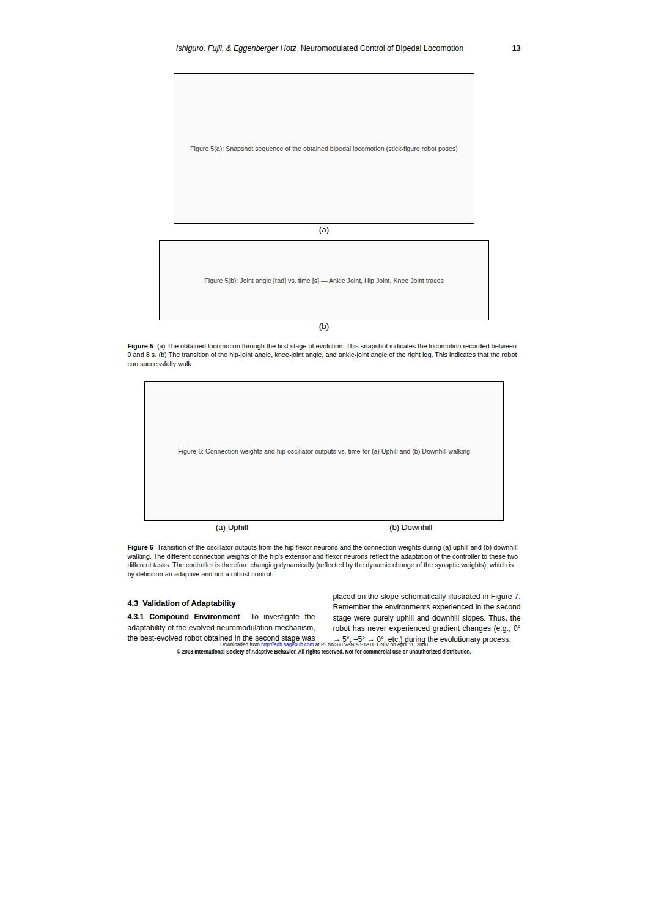13 Ishiguro, Fujii, & Eggenberger Hotz Neuromodulated Control of Bipedal Locomotion
Figure 5(a): Snapshot sequence of the obtained bipedal locomotion (stick-figure robot poses)
(a)
Figure 5(b): Joint angle [rad] vs. time [s] — Ankle Joint, Hip Joint, Knee Joint traces
(b)
Figure 5 (a) The obtained locomotion through the first stage of evolution. This snapshot indicates the locomotion recorded between 0 and 8 s. (b) The transition of the hip-joint angle, knee-joint angle, and ankle-joint angle of the right leg. This indicates that the robot can successfully walk.
Figure 6: Connection weights and hip oscillator outputs vs. time for (a) Uphill and (b) Downhill walking
(a) Uphill (b) Downhill
Figure 6 Transition of the oscillator outputs from the hip flexor neurons and the connection weights during (a) uphill and (b) downhill walking. The different connection weights of the hip's extensor and flexor neurons reflect the adaptation of the controller to these two different tasks. The controller is therefore changing dynamically (reflected by the dynamic change of the synaptic weights), which is by definition an adaptive and not a robust control.
4.3 Validation of Adaptability
4.3.1 Compound Environment To investigate the adaptability of the evolved neuromodulation mechanism, the best-evolved robot obtained in the second stage was placed on the slope schematically illustrated in Figure 7. Remember the environments experienced in the second stage were purely uphill and downhill slopes. Thus, the robot has never experienced gradient changes (e.g., 0° → 5°, –5° → 0°, etc.) during the evolutionary process.
Downloaded from http://adb.sagepub.com at PENNSYLVANIA STATE UNIV on April 11, 2008
© 2003 International Society of Adaptive Behavior. All rights reserved. Not for commercial use or unauthorized distribution.